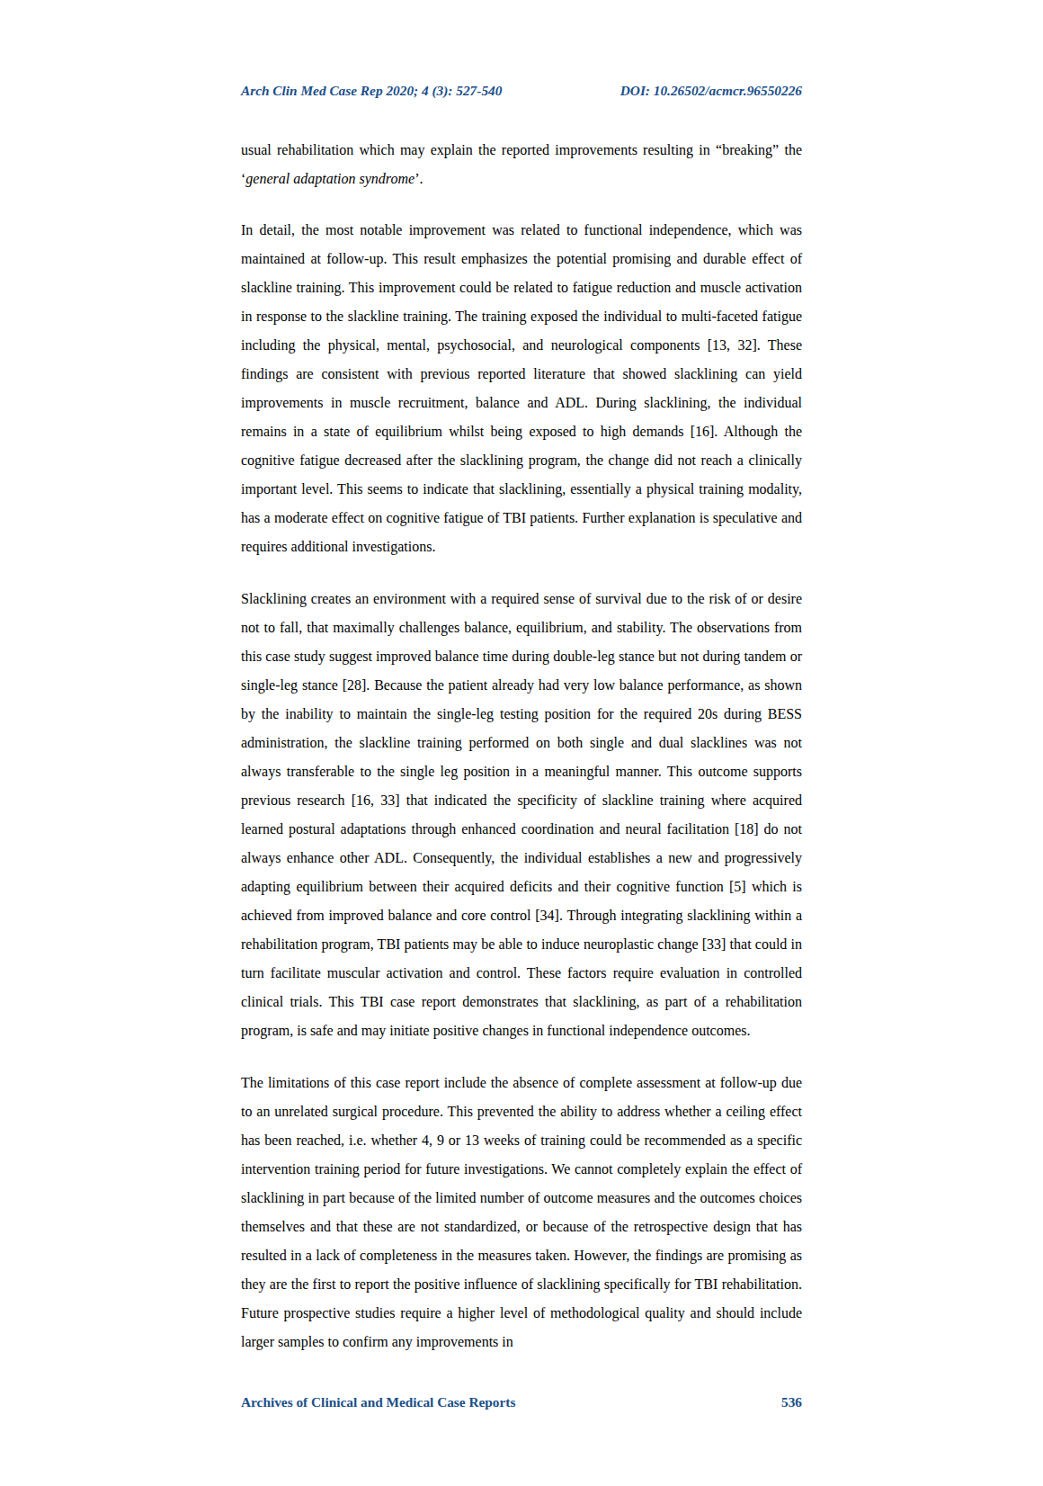Arch Clin Med Case Rep 2020; 4 (3): 527-540
DOI: 10.26502/acmcr.96550226
usual rehabilitation which may explain the reported improvements resulting in “breaking” the ‘general adaptation syndrome’.
In detail, the most notable improvement was related to functional independence, which was maintained at follow-up. This result emphasizes the potential promising and durable effect of slackline training. This improvement could be related to fatigue reduction and muscle activation in response to the slackline training. The training exposed the individual to multi-faceted fatigue including the physical, mental, psychosocial, and neurological components [13, 32]. These findings are consistent with previous reported literature that showed slacklining can yield improvements in muscle recruitment, balance and ADL. During slacklining, the individual remains in a state of equilibrium whilst being exposed to high demands [16]. Although the cognitive fatigue decreased after the slacklining program, the change did not reach a clinically important level. This seems to indicate that slacklining, essentially a physical training modality, has a moderate effect on cognitive fatigue of TBI patients. Further explanation is speculative and requires additional investigations.
Slacklining creates an environment with a required sense of survival due to the risk of or desire not to fall, that maximally challenges balance, equilibrium, and stability. The observations from this case study suggest improved balance time during double-leg stance but not during tandem or single-leg stance [28]. Because the patient already had very low balance performance, as shown by the inability to maintain the single-leg testing position for the required 20s during BESS administration, the slackline training performed on both single and dual slacklines was not always transferable to the single leg position in a meaningful manner. This outcome supports previous research [16, 33] that indicated the specificity of slackline training where acquired learned postural adaptations through enhanced coordination and neural facilitation [18] do not always enhance other ADL. Consequently, the individual establishes a new and progressively adapting equilibrium between their acquired deficits and their cognitive function [5] which is achieved from improved balance and core control [34]. Through integrating slacklining within a rehabilitation program, TBI patients may be able to induce neuroplastic change [33] that could in turn facilitate muscular activation and control. These factors require evaluation in controlled clinical trials. This TBI case report demonstrates that slacklining, as part of a rehabilitation program, is safe and may initiate positive changes in functional independence outcomes.
The limitations of this case report include the absence of complete assessment at follow-up due to an unrelated surgical procedure. This prevented the ability to address whether a ceiling effect has been reached, i.e. whether 4, 9 or 13 weeks of training could be recommended as a specific intervention training period for future investigations. We cannot completely explain the effect of slacklining in part because of the limited number of outcome measures and the outcomes choices themselves and that these are not standardized, or because of the retrospective design that has resulted in a lack of completeness in the measures taken. However, the findings are promising as they are the first to report the positive influence of slacklining specifically for TBI rehabilitation. Future prospective studies require a higher level of methodological quality and should include larger samples to confirm any improvements in
Archives of Clinical and Medical Case Reports
536